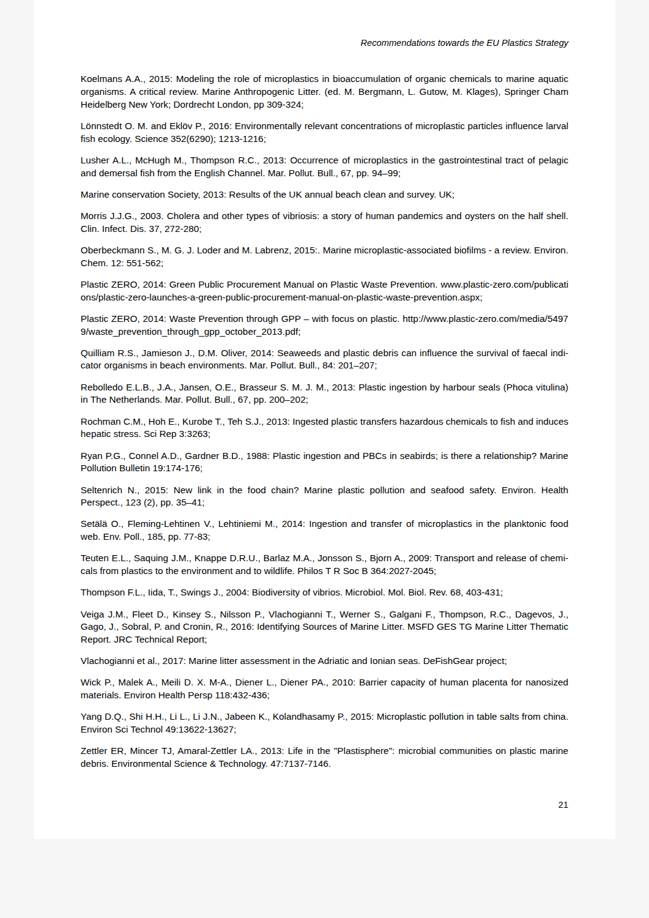Recommendations towards the EU Plastics Strategy
Koelmans A.A., 2015: Modeling the role of microplastics in bioaccumulation of organic chemicals to marine aquatic organisms. A critical review. Marine Anthropogenic Litter. (ed. M. Bergmann, L. Gutow, M. Klages), Springer Cham Heidelberg New York; Dordrecht London, pp 309-324;
Lönnstedt O. M. and Eklöv P., 2016: Environmentally relevant concentrations of microplastic particles influence larval fish ecology. Science 352(6290); 1213-1216;
Lusher A.L., McHugh M., Thompson R.C., 2013: Occurrence of microplastics in the gastrointestinal tract of pelagic and demersal fish from the English Channel. Mar. Pollut. Bull., 67, pp. 94–99;
Marine conservation Society, 2013: Results of the UK annual beach clean and survey. UK;
Morris J.J.G., 2003. Cholera and other types of vibriosis: a story of human pandemics and oysters on the half shell. Clin. Infect. Dis. 37, 272-280;
Oberbeckmann S., M. G. J. Loder and M. Labrenz, 2015:. Marine microplastic-associated biofilms - a review. Environ. Chem. 12: 551-562;
Plastic ZERO, 2014: Green Public Procurement Manual on Plastic Waste Prevention. www.plastic-zero.com/publications/plastic-zero-launches-a-green-public-procurement-manual-on-plastic-waste-prevention.aspx;
Plastic ZERO, 2014: Waste Prevention through GPP – with focus on plastic. http://www.plastic-zero.com/media/54979/waste_prevention_through_gpp_october_2013.pdf;
Quilliam R.S., Jamieson J., D.M. Oliver, 2014: Seaweeds and plastic debris can influence the survival of faecal indicator organisms in beach environments. Mar. Pollut. Bull., 84: 201–207;
Rebolledo E.L.B., J.A., Jansen, O.E., Brasseur S. M. J. M., 2013: Plastic ingestion by harbour seals (Phoca vitulina) in The Netherlands. Mar. Pollut. Bull., 67, pp. 200–202;
Rochman C.M., Hoh E., Kurobe T., Teh S.J., 2013: Ingested plastic transfers hazardous chemicals to fish and induces hepatic stress. Sci Rep 3:3263;
Ryan P.G., Connel A.D., Gardner B.D., 1988: Plastic ingestion and PBCs in seabirds; is there a relationship? Marine Pollution Bulletin 19:174-176;
Seltenrich N., 2015: New link in the food chain? Marine plastic pollution and seafood safety. Environ. Health Perspect., 123 (2), pp. 35–41;
Setälä O., Fleming-Lehtinen V., Lehtiniemi M., 2014: Ingestion and transfer of microplastics in the planktonic food web. Env. Poll., 185, pp. 77-83;
Teuten E.L., Saquing J.M., Knappe D.R.U., Barlaz M.A., Jonsson S., Bjorn A., 2009: Transport and release of chemicals from plastics to the environment and to wildlife. Philos T R Soc B 364:2027-2045;
Thompson F.L., Iida, T., Swings J., 2004: Biodiversity of vibrios. Microbiol. Mol. Biol. Rev. 68, 403-431;
Veiga J.M., Fleet D., Kinsey S., Nilsson P., Vlachogianni T., Werner S., Galgani F., Thompson, R.C., Dagevos, J., Gago, J., Sobral, P. and Cronin, R., 2016: Identifying Sources of Marine Litter. MSFD GES TG Marine Litter Thematic Report. JRC Technical Report;
Vlachogianni et al., 2017: Marine litter assessment in the Adriatic and Ionian seas. DeFishGear project;
Wick P., Malek A., Meili D. X. M-A., Diener L., Diener PA., 2010: Barrier capacity of human placenta for nanosized materials. Environ Health Persp 118:432-436;
Yang D.Q., Shi H.H., Li L., Li J.N., Jabeen K., Kolandhasamy P., 2015: Microplastic pollution in table salts from china. Environ Sci Technol 49:13622-13627;
Zettler ER, Mincer TJ, Amaral-Zettler LA., 2013: Life in the "Plastisphere": microbial communities on plastic marine debris. Environmental Science & Technology. 47:7137-7146.
21